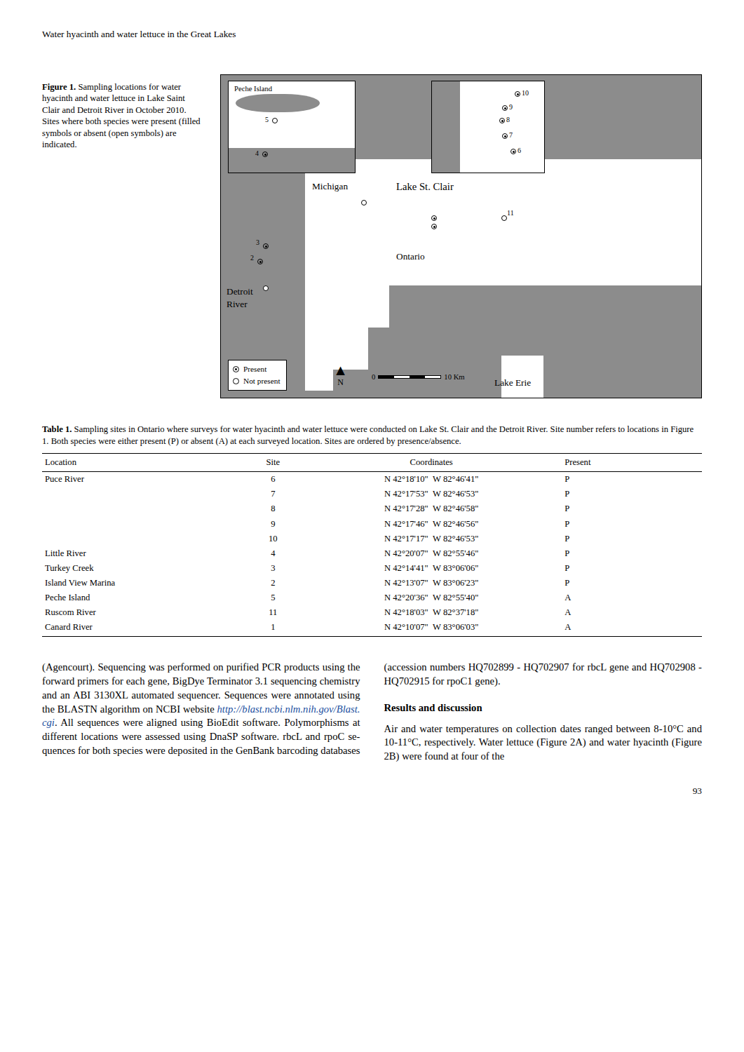Water hyacinth and water lettuce in the Great Lakes
Figure 1. Sampling locations for water hyacinth and water lettuce in Lake Saint Clair and Detroit River in October 2010. Sites where both species were present (filled symbols or absent (open symbols) are indicated.
Peche Island
5
4
10
9
8
7
6
Michigan
Lake St. Clair
Ontario
Detroit
River
Lake Erie
11
3
2
Present
Not present
▲
N
0 10 Km
Table 1. Sampling sites in Ontario where surveys for water hyacinth and water lettuce were conducted on Lake St. Clair and the Detroit River. Site number refers to locations in Figure 1. Both species were either present (P) or absent (A) at each surveyed location. Sites are ordered by presence/absence.
| Location | Site | Coordinates | Present |
| --- | --- | --- | --- |
| Puce River | 6 | N 42°18'10" W 82°46'41" | P |
| | 7 | N 42°17'53" W 82°46'53" | P |
| | 8 | N 42°17'28" W 82°46'58" | P |
| | 9 | N 42°17'46" W 82°46'56" | P |
| | 10 | N 42°17'17" W 82°46'53" | P |
| Little River | 4 | N 42°20'07" W 82°55'46" | P |
| Turkey Creek | 3 | N 42°14'41" W 83°06'06" | P |
| Island View Marina | 2 | N 42°13'07" W 83°06'23" | P |
| Peche Island | 5 | N 42°20'36" W 82°55'40" | A |
| Ruscom River | 11 | N 42°18'03" W 82°37'18" | A |
| Canard River | 1 | N 42°10'07" W 83°06'03" | A |
(Agencourt). Sequencing was performed on purified PCR products using the forward primers for each gene, BigDye Terminator 3.1 sequencing chemistry and an ABI 3130XL automated sequencer. Sequences were annotated using the BLASTN algorithm on NCBI website http://blast.ncbi.nlm.nih.gov/Blast.cgi. All sequences were aligned using BioEdit software. Polymorphisms at different locations were assessed using DnaSP software. rbcL and rpoC sequences for both species were deposited in the GenBank barcoding databases (accession numbers HQ702899 - HQ702907 for rbcL gene and HQ702908 - HQ702915 for rpoC1 gene).
Results and discussion
Air and water temperatures on collection dates ranged between 8-10°C and 10-11°C, respectively. Water lettuce (Figure 2A) and water hyacinth (Figure 2B) were found at four of the
93